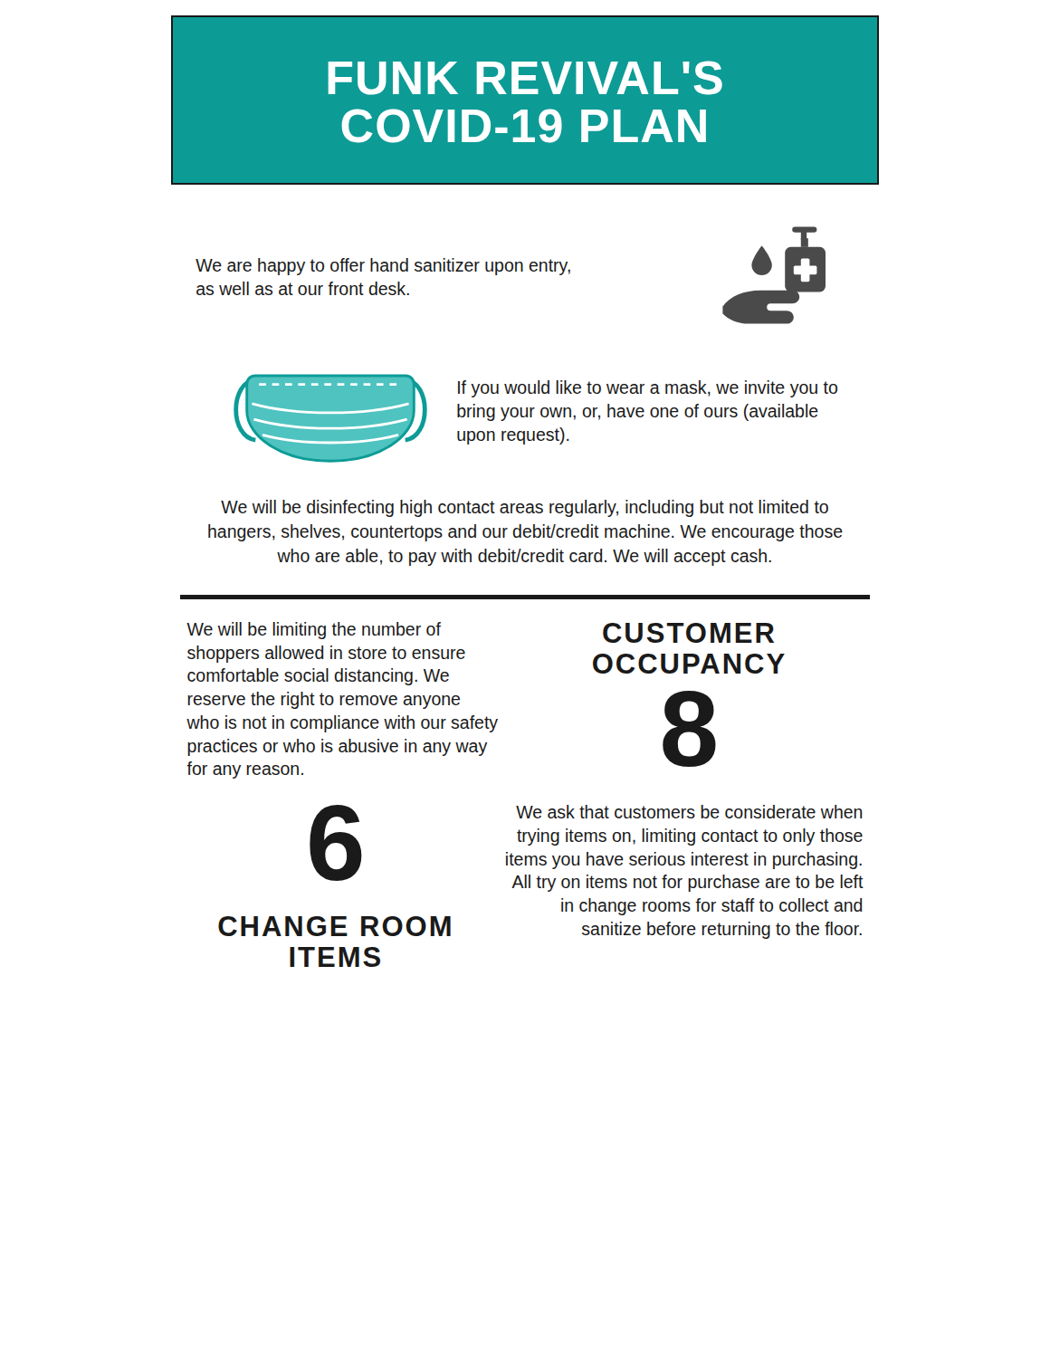Funk Revival'sCOVID-19 Plan
We are happy to offer hand sanitizer upon entry, as well as at our front desk.
If you would like to wear a mask, we invite you to bring your own, or, have one of ours (available upon request).
We will be disinfecting high contact areas regularly, including but not limited to hangers, shelves, countertops and our debit/credit machine. We encourage those who are able, to pay with debit/credit card. We will accept cash.
We will be limiting the number of shoppers allowed in store to ensure comfortable social distancing. We reserve the right to remove anyone who is not in compliance with our safety practices or who is abusive in any way for any reason.
Customer Occupancy
8
6
Change Room Items
We ask that customers be considerate when trying items on, limiting contact to only those items you have serious interest in purchasing. All try on items not for purchase are to be left in change rooms for staff to collect and sanitize before returning to the floor.